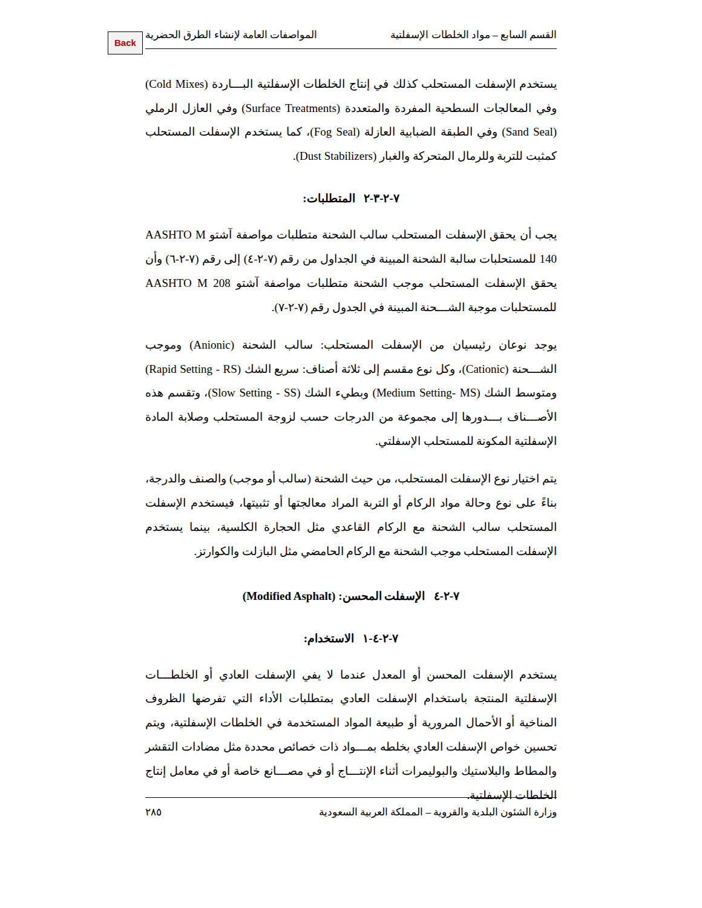Back
القسم السابع – مواد الخلطات الإسفلتية
المواصفات العامة لإنشاء الطرق الحضرية
يستخدم الإسفلت المستحلب كذلك في إنتاج الخلطات الإسفلتية البـــاردة (Cold Mixes) وفي المعالجات السطحية المفردة والمتعددة (Surface Treatments) وفي العازل الرملي (Sand Seal) وفي الطبقة الضبابية العازلة (Fog Seal)، كما يستخدم الإسفلت المستحلب كمثبت للتربة وللرمال المتحركة والغبار (Dust Stabilizers).
٧-٢-٣-٢ المتطلبات:
يجب أن يحقق الإسفلت المستحلب سالب الشحنة متطلبات مواصفة آشتو AASHTO M 140 للمستحلبات سالبة الشحنة المبينة في الجداول من رقم (٧-٢-٤) إلى رقم (٧-٢-٦) وأن يحقق الإسفلت المستحلب موجب الشحنة متطلبات مواصفة آشتو AASHTO M 208 للمستحلبات موجبة الشـــحنة المبينة في الجدول رقم (٧-٢-٧).
يوجد نوعان رئيسيان من الإسفلت المستحلب: سالب الشحنة (Anionic) وموجب الشـــحنة (Cationic)، وكل نوع مقسم إلى ثلاثة أصناف: سريع الشك (Rapid Setting - RS) ومتوسط الشك (Medium Setting- MS) وبطيء الشك (Slow Setting - SS)، وتقسم هذه الأصـــناف بـــدورها إلى مجموعة من الدرجات حسب لزوجة المستحلب وصلابة المادة الإسفلتية المكونة للمستحلب الإسفلتي.
يتم اختيار نوع الإسفلت المستحلب، من حيث الشحنة (سالب أو موجب) والصنف والدرجة، بناءً على نوع وحالة مواد الركام أو التربة المراد معالجتها أو تثبيتها، فيستخدم الإسفلت المستحلب سالب الشحنة مع الركام القاعدي مثل الحجارة الكلسية، بينما يستخدم الإسفلت المستحلب موجب الشحنة مع الركام الحامضي مثل البازلت والكوارتز.
٧-٢-٤ الإسفلت المحسن: (Modified Asphalt)
٧-٢-٤-١ الاستخدام:
يستخدم الإسفلت المحسن أو المعدل عندما لا يفي الإسفلت العادي أو الخلطـــات الإسفلتية المنتجة باستخدام الإسفلت العادي بمتطلبات الأداء التي تفرضها الظروف المناخية أو الأحمال المرورية أو طبيعة المواد المستخدمة في الخلطات الإسفلتية، ويتم تحسين خواص الإسفلت العادي بخلطه بمـــواد ذات خصائص محددة مثل مضادات التقشر والمطاط والبلاستيك والبوليمرات أثناء الإنتـــاج أو في مصـــانع خاصة أو في معامل إنتاج الخلطات الإسفلتية.
وزارة الشئون البلدية والقروية – المملكة العربية السعودية
٢٨٥